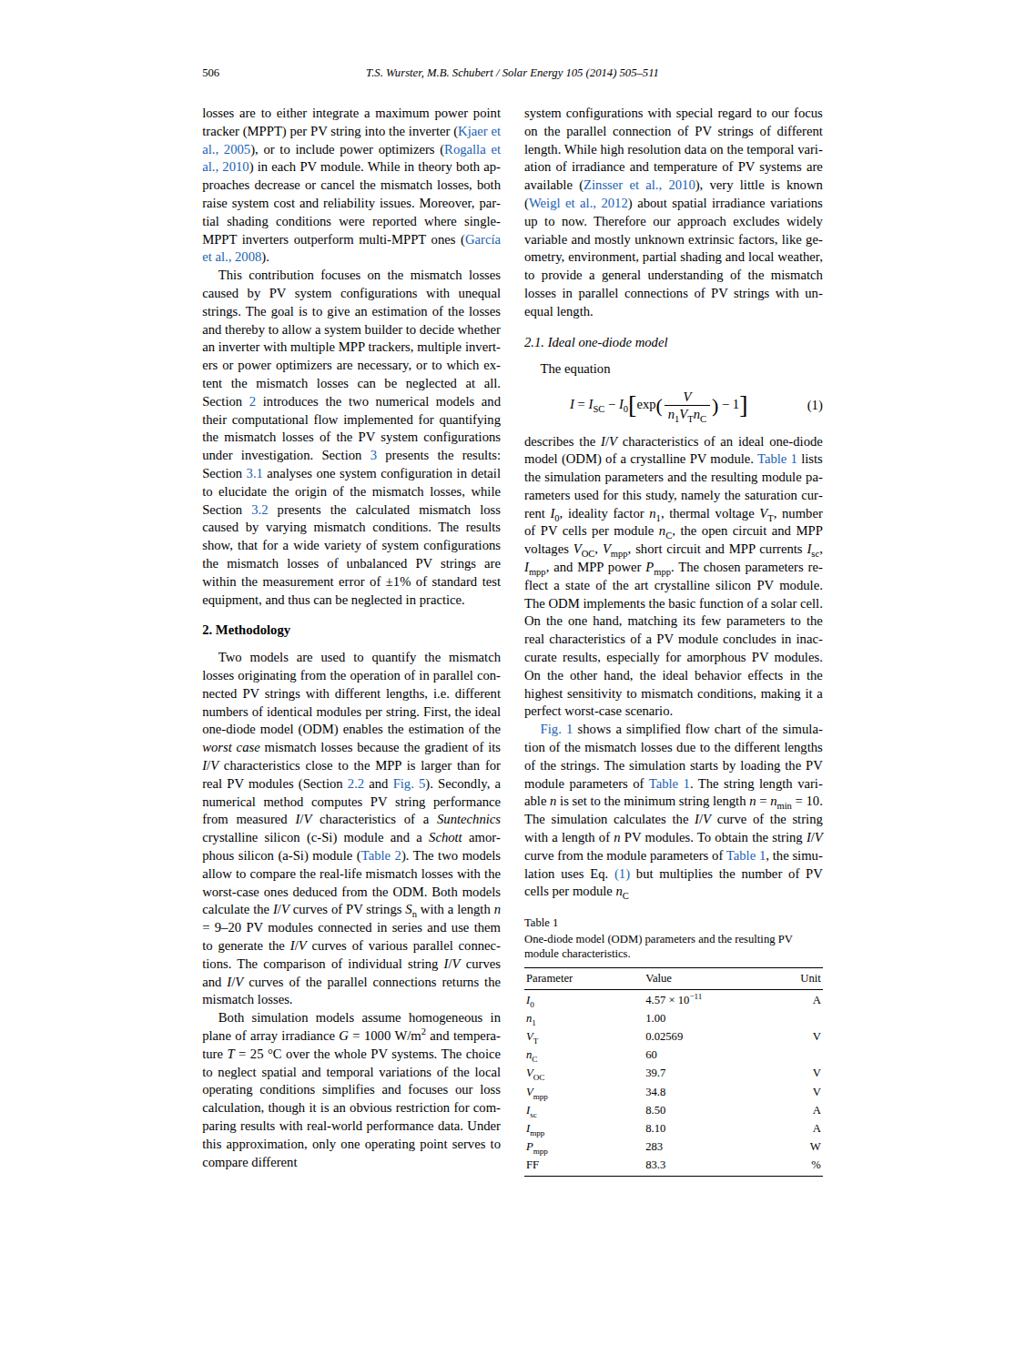506
T.S. Wurster, M.B. Schubert / Solar Energy 105 (2014) 505–511
losses are to either integrate a maximum power point tracker (MPPT) per PV string into the inverter (Kjaer et al., 2005), or to include power optimizers (Rogalla et al., 2010) in each PV module. While in theory both approaches decrease or cancel the mismatch losses, both raise system cost and reliability issues. Moreover, partial shading conditions were reported where single-MPPT inverters outperform multi-MPPT ones (García et al., 2008).
This contribution focuses on the mismatch losses caused by PV system configurations with unequal strings. The goal is to give an estimation of the losses and thereby to allow a system builder to decide whether an inverter with multiple MPP trackers, multiple inverters or power optimizers are necessary, or to which extent the mismatch losses can be neglected at all. Section 2 introduces the two numerical models and their computational flow implemented for quantifying the mismatch losses of the PV system configurations under investigation. Section 3 presents the results: Section 3.1 analyses one system configuration in detail to elucidate the origin of the mismatch losses, while Section 3.2 presents the calculated mismatch loss caused by varying mismatch conditions. The results show, that for a wide variety of system configurations the mismatch losses of unbalanced PV strings are within the measurement error of ±1% of standard test equipment, and thus can be neglected in practice.
2. Methodology
Two models are used to quantify the mismatch losses originating from the operation of in parallel connected PV strings with different lengths, i.e. different numbers of identical modules per string. First, the ideal one-diode model (ODM) enables the estimation of the worst case mismatch losses because the gradient of its I/V characteristics close to the MPP is larger than for real PV modules (Section 2.2 and Fig. 5). Secondly, a numerical method computes PV string performance from measured I/V characteristics of a Suntechnics crystalline silicon (c-Si) module and a Schott amorphous silicon (a-Si) module (Table 2). The two models allow to compare the real-life mismatch losses with the worst-case ones deduced from the ODM. Both models calculate the I/V curves of PV strings Sn with a length n = 9–20 PV modules connected in series and use them to generate the I/V curves of various parallel connections. The comparison of individual string I/V curves and I/V curves of the parallel connections returns the mismatch losses.
Both simulation models assume homogeneous in plane of array irradiance G = 1000 W/m2 and temperature T = 25 °C over the whole PV systems. The choice to neglect spatial and temporal variations of the local operating conditions simplifies and focuses our loss calculation, though it is an obvious restriction for comparing results with real-world performance data. Under this approximation, only one operating point serves to compare different
system configurations with special regard to our focus on the parallel connection of PV strings of different length. While high resolution data on the temporal variation of irradiance and temperature of PV systems are available (Zinsser et al., 2010), very little is known (Weigl et al., 2012) about spatial irradiance variations up to now. Therefore our approach excludes widely variable and mostly unknown extrinsic factors, like geometry, environment, partial shading and local weather, to provide a general understanding of the mismatch losses in parallel connections of PV strings with unequal length.
2.1. Ideal one-diode model
The equation
I = ISC − I0[exp(Vn1VTnC) − 1]
(1)
describes the I/V characteristics of an ideal one-diode model (ODM) of a crystalline PV module. Table 1 lists the simulation parameters and the resulting module parameters used for this study, namely the saturation current I0, ideality factor n1, thermal voltage VT, number of PV cells per module nC, the open circuit and MPP voltages VOC, Vmpp, short circuit and MPP currents Isc, Impp, and MPP power Pmpp. The chosen parameters reflect a state of the art crystalline silicon PV module. The ODM implements the basic function of a solar cell. On the one hand, matching its few parameters to the real characteristics of a PV module concludes in inaccurate results, especially for amorphous PV modules. On the other hand, the ideal behavior effects in the highest sensitivity to mismatch conditions, making it a perfect worst-case scenario.
Fig. 1 shows a simplified flow chart of the simulation of the mismatch losses due to the different lengths of the strings. The simulation starts by loading the PV module parameters of Table 1. The string length variable n is set to the minimum string length n = nmin = 10. The simulation calculates the I/V curve of the string with a length of n PV modules. To obtain the string I/V curve from the module parameters of Table 1, the simulation uses Eq. (1) but multiplies the number of PV cells per module nC
Table 1
One-diode model (ODM) parameters and the resulting PV module characteristics.
| Parameter | Value | Unit |
| --- | --- | --- |
| I 0 | 4.57 × 10 −11 | A |
| n 1 | 1.00 | |
| V T | 0.02569 | V |
| n C | 60 | |
| V OC | 39.7 | V |
| V mpp | 34.8 | V |
| I sc | 8.50 | A |
| I mpp | 8.10 | A |
| P mpp | 283 | W |
| FF | 83.3 | % |